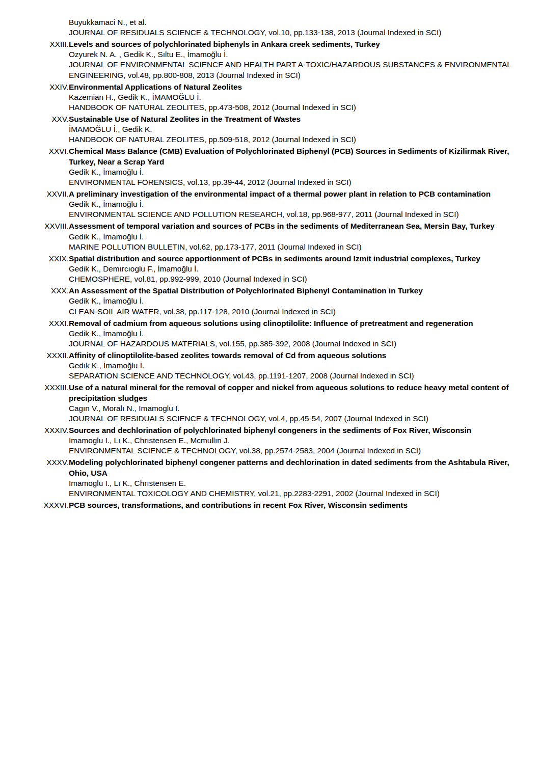| | Buyukkamaci N., et al. JOURNAL OF RESIDUALS SCIENCE & TECHNOLOGY, vol.10, pp.133-138, 2013 (Journal Indexed in SCI) |
| XXIII. | Levels and sources of polychlorinated biphenyls in Ankara creek sediments, Turkey Ozyurek N. A. , Gedik K., Sıltu E., İmamoğlu İ. JOURNAL OF ENVIRONMENTAL SCIENCE AND HEALTH PART A-TOXIC/HAZARDOUS SUBSTANCES & ENVIRONMENTAL ENGINEERING, vol.48, pp.800-808, 2013 (Journal Indexed in SCI) |
| XXIV. | Environmental Applications of Natural Zeolites Kazemian H., Gedik K., İMAMOĞLU İ. HANDBOOK OF NATURAL ZEOLITES, pp.473-508, 2012 (Journal Indexed in SCI) |
| XXV. | Sustainable Use of Natural Zeolites in the Treatment of Wastes İMAMOĞLU İ., Gedik K. HANDBOOK OF NATURAL ZEOLITES, pp.509-518, 2012 (Journal Indexed in SCI) |
| XXVI. | Chemical Mass Balance (CMB) Evaluation of Polychlorinated Biphenyl (PCB) Sources in Sediments of Kizilirmak River, Turkey, Near a Scrap Yard Gedik K., İmamoğlu İ. ENVIRONMENTAL FORENSICS, vol.13, pp.39-44, 2012 (Journal Indexed in SCI) |
| XXVII. | A preliminary investigation of the environmental impact of a thermal power plant in relation to PCB contamination Gedik K., İmamoğlu İ. ENVIRONMENTAL SCIENCE AND POLLUTION RESEARCH, vol.18, pp.968-977, 2011 (Journal Indexed in SCI) |
| XXVIII. | Assessment of temporal variation and sources of PCBs in the sediments of Mediterranean Sea, Mersin Bay, Turkey Gedik K., İmamoğlu İ. MARINE POLLUTION BULLETIN, vol.62, pp.173-177, 2011 (Journal Indexed in SCI) |
| XXIX. | Spatial distribution and source apportionment of PCBs in sediments around Izmit industrial complexes, Turkey Gedik K., Demırcıoglu F., İmamoğlu İ. CHEMOSPHERE, vol.81, pp.992-999, 2010 (Journal Indexed in SCI) |
| XXX. | An Assessment of the Spatial Distribution of Polychlorinated Biphenyl Contamination in Turkey Gedik K., İmamoğlu İ. CLEAN-SOIL AIR WATER, vol.38, pp.117-128, 2010 (Journal Indexed in SCI) |
| XXXI. | Removal of cadmium from aqueous solutions using clinoptilolite: Influence of pretreatment and regeneration Gedik K., İmamoğlu İ. JOURNAL OF HAZARDOUS MATERIALS, vol.155, pp.385-392, 2008 (Journal Indexed in SCI) |
| XXXII. | Affinity of clinoptilolite-based zeolites towards removal of Cd from aqueous solutions Gedık K., İmamoğlu İ. SEPARATION SCIENCE AND TECHNOLOGY, vol.43, pp.1191-1207, 2008 (Journal Indexed in SCI) |
| XXXIII. | Use of a natural mineral for the removal of copper and nickel from aqueous solutions to reduce heavy metal content of precipitation sludges Cagın V., Moralı N., Imamoglu I. JOURNAL OF RESIDUALS SCIENCE & TECHNOLOGY, vol.4, pp.45-54, 2007 (Journal Indexed in SCI) |
| XXXIV. | Sources and dechlorination of polychlorinated biphenyl congeners in the sediments of Fox River, Wisconsin Imamoglu I., Lı K., Chrıstensen E., Mcmullın J. ENVIRONMENTAL SCIENCE & TECHNOLOGY, vol.38, pp.2574-2583, 2004 (Journal Indexed in SCI) |
| XXXV. | Modeling polychlorinated biphenyl congener patterns and dechlorination in dated sediments from the Ashtabula River, Ohio, USA Imamoglu I., Lı K., Chrıstensen E. ENVIRONMENTAL TOXICOLOGY AND CHEMISTRY, vol.21, pp.2283-2291, 2002 (Journal Indexed in SCI) |
| XXXVI. | PCB sources, transformations, and contributions in recent Fox River, Wisconsin sediments |